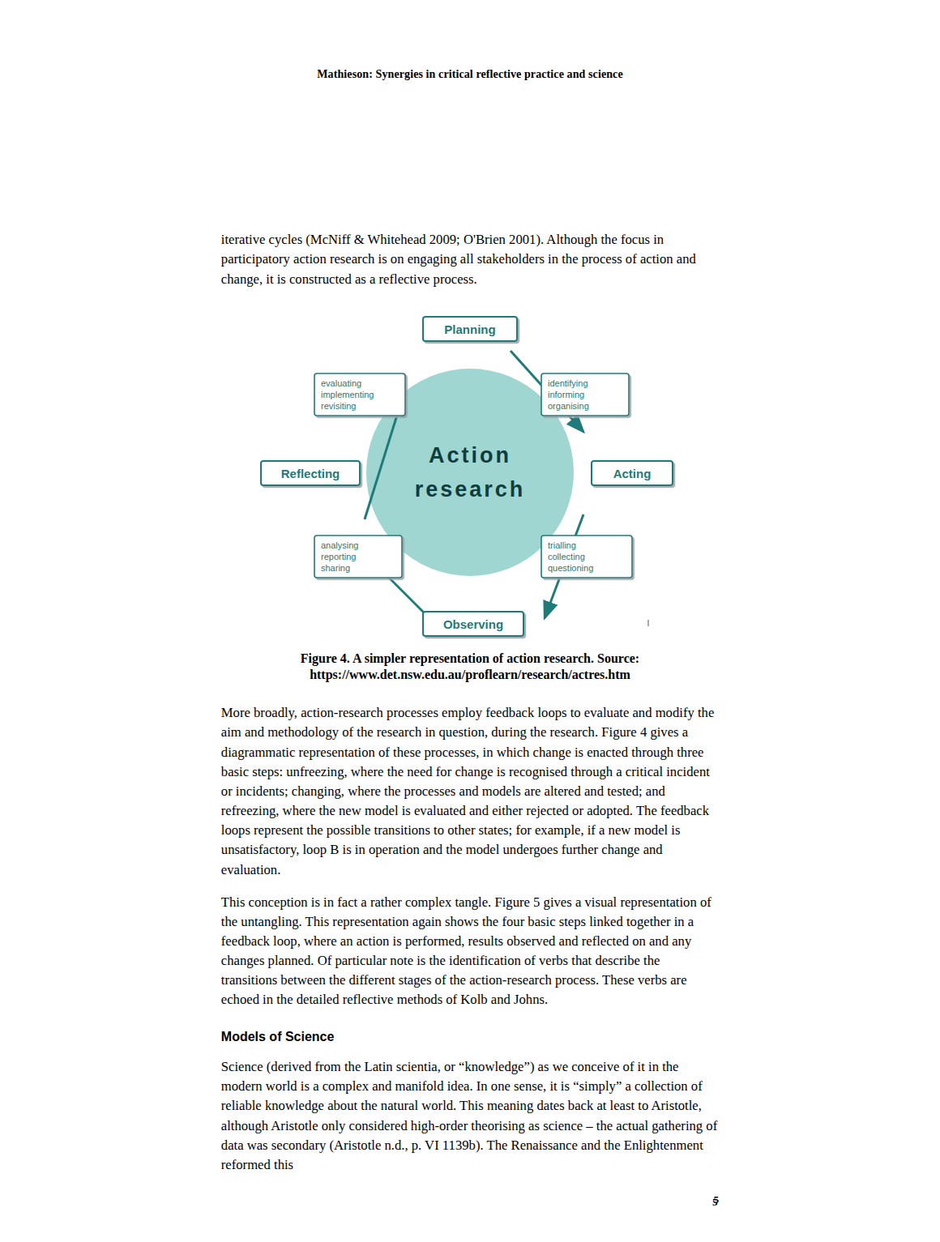Mathieson: Synergies in critical reflective practice and science
iterative cycles (McNiff & Whitehead 2009; O'Brien 2001). Although the focus in participatory action research is on engaging all stakeholders in the process of action and change, it is constructed as a reflective process.
Action research Planning Acting Observing Reflecting evaluating implementing revisiting identifying informing organising trialling collecting questioning analysing reporting sharing
Figure 4. A simpler representation of action research. Source:
https://www.det.nsw.edu.au/proflearn/research/actres.htm
More broadly, action-research processes employ feedback loops to evaluate and modify the aim and methodology of the research in question, during the research. Figure 4 gives a diagrammatic representation of these processes, in which change is enacted through three basic steps: unfreezing, where the need for change is recognised through a critical incident or incidents; changing, where the processes and models are altered and tested; and refreezing, where the new model is evaluated and either rejected or adopted. The feedback loops represent the possible transitions to other states; for example, if a new model is unsatisfactory, loop B is in operation and the model undergoes further change and evaluation.
This conception is in fact a rather complex tangle. Figure 5 gives a visual representation of the untangling. This representation again shows the four basic steps linked together in a feedback loop, where an action is performed, results observed and reflected on and any changes planned. Of particular note is the identification of verbs that describe the transitions between the different stages of the action-research process. These verbs are echoed in the detailed reflective methods of Kolb and Johns.
Models of Science
Science (derived from the Latin scientia, or “knowledge”) as we conceive of it in the modern world is a complex and manifold idea. In one sense, it is “simply” a collection of reliable knowledge about the natural world. This meaning dates back at least to Aristotle, although Aristotle only considered high-order theorising as science – the actual gathering of data was secondary (Aristotle n.d., p. VI 1139b). The Renaissance and the Enlightenment reformed this
5